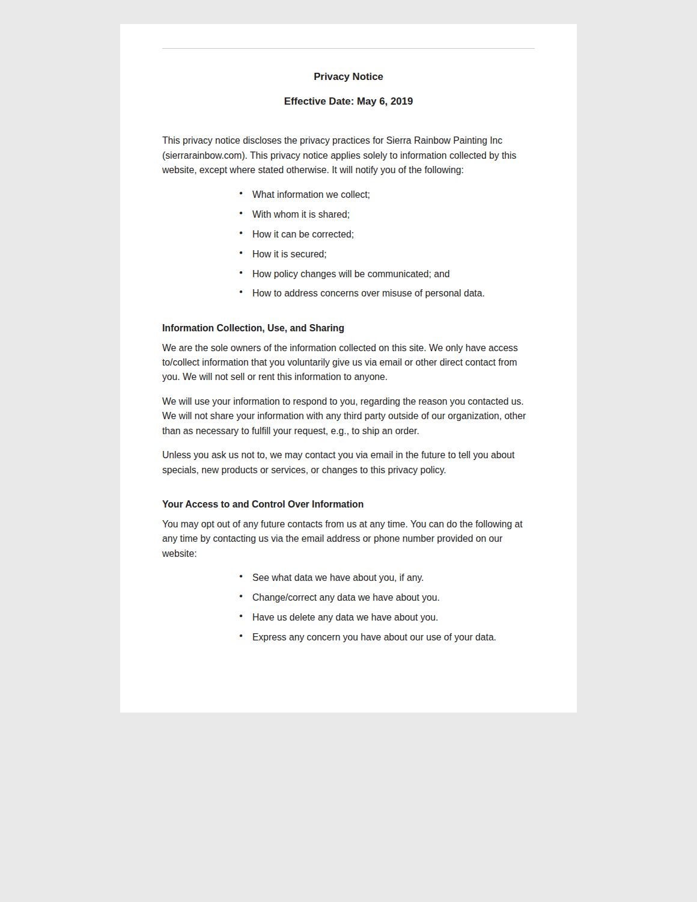Privacy Notice
Effective Date: May 6, 2019
This privacy notice discloses the privacy practices for Sierra Rainbow Painting Inc (sierrarainbow.com). This privacy notice applies solely to information collected by this website, except where stated otherwise. It will notify you of the following:
What information we collect;
With whom it is shared;
How it can be corrected;
How it is secured;
How policy changes will be communicated; and
How to address concerns over misuse of personal data.
Information Collection, Use, and Sharing
We are the sole owners of the information collected on this site. We only have access to/collect information that you voluntarily give us via email or other direct contact from you. We will not sell or rent this information to anyone.
We will use your information to respond to you, regarding the reason you contacted us. We will not share your information with any third party outside of our organization, other than as necessary to fulfill your request, e.g., to ship an order.
Unless you ask us not to, we may contact you via email in the future to tell you about specials, new products or services, or changes to this privacy policy.
Your Access to and Control Over Information
You may opt out of any future contacts from us at any time. You can do the following at any time by contacting us via the email address or phone number provided on our website:
See what data we have about you, if any.
Change/correct any data we have about you.
Have us delete any data we have about you.
Express any concern you have about our use of your data.